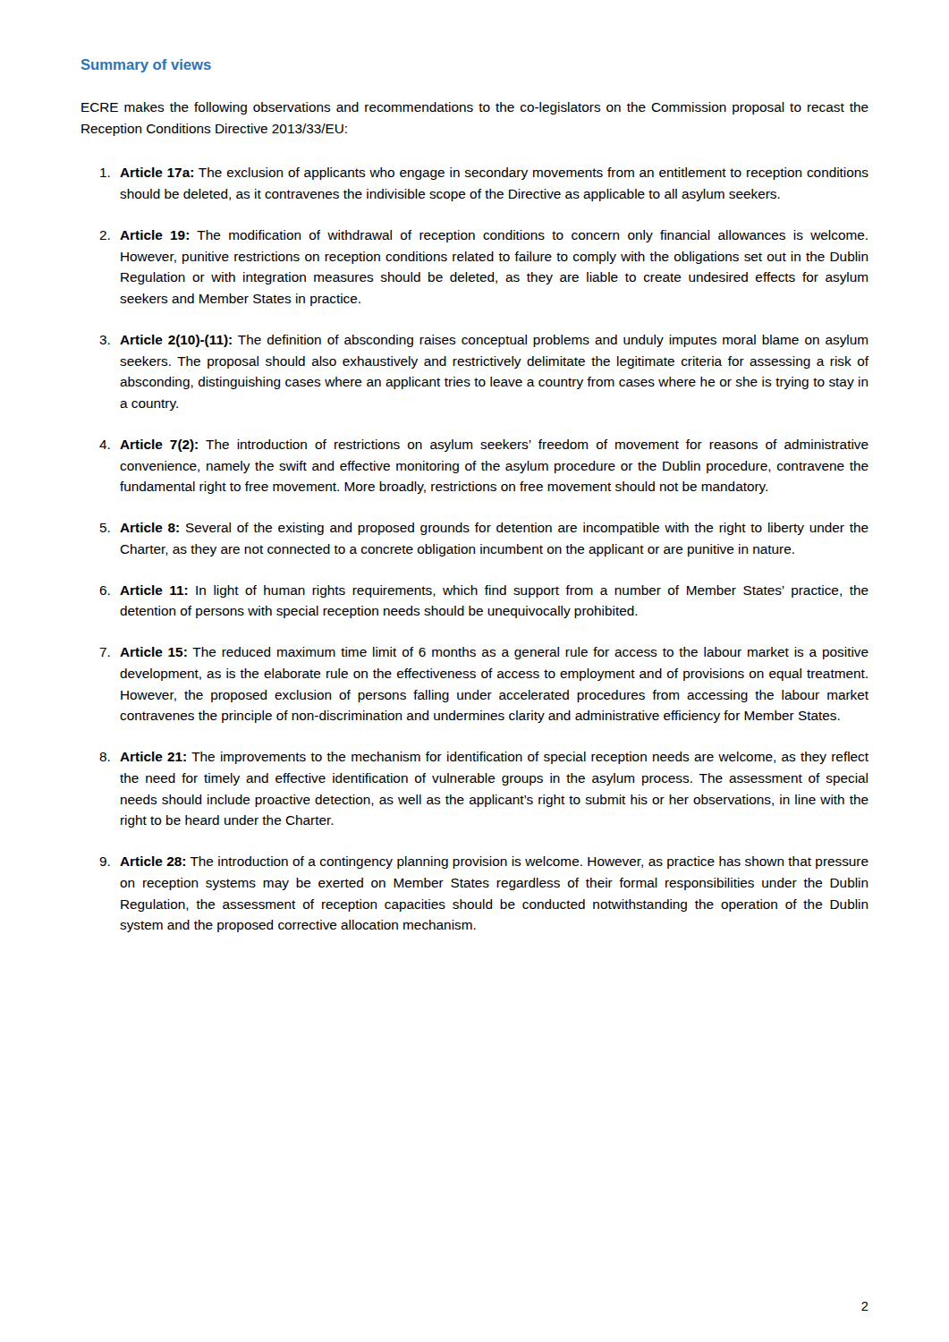Summary of views
ECRE makes the following observations and recommendations to the co-legislators on the Commission proposal to recast the Reception Conditions Directive 2013/33/EU:
Article 17a: The exclusion of applicants who engage in secondary movements from an entitlement to reception conditions should be deleted, as it contravenes the indivisible scope of the Directive as applicable to all asylum seekers.
Article 19: The modification of withdrawal of reception conditions to concern only financial allowances is welcome. However, punitive restrictions on reception conditions related to failure to comply with the obligations set out in the Dublin Regulation or with integration measures should be deleted, as they are liable to create undesired effects for asylum seekers and Member States in practice.
Article 2(10)-(11): The definition of absconding raises conceptual problems and unduly imputes moral blame on asylum seekers. The proposal should also exhaustively and restrictively delimitate the legitimate criteria for assessing a risk of absconding, distinguishing cases where an applicant tries to leave a country from cases where he or she is trying to stay in a country.
Article 7(2): The introduction of restrictions on asylum seekers’ freedom of movement for reasons of administrative convenience, namely the swift and effective monitoring of the asylum procedure or the Dublin procedure, contravene the fundamental right to free movement. More broadly, restrictions on free movement should not be mandatory.
Article 8: Several of the existing and proposed grounds for detention are incompatible with the right to liberty under the Charter, as they are not connected to a concrete obligation incumbent on the applicant or are punitive in nature.
Article 11: In light of human rights requirements, which find support from a number of Member States’ practice, the detention of persons with special reception needs should be unequivocally prohibited.
Article 15: The reduced maximum time limit of 6 months as a general rule for access to the labour market is a positive development, as is the elaborate rule on the effectiveness of access to employment and of provisions on equal treatment. However, the proposed exclusion of persons falling under accelerated procedures from accessing the labour market contravenes the principle of non-discrimination and undermines clarity and administrative efficiency for Member States.
Article 21: The improvements to the mechanism for identification of special reception needs are welcome, as they reflect the need for timely and effective identification of vulnerable groups in the asylum process. The assessment of special needs should include proactive detection, as well as the applicant’s right to submit his or her observations, in line with the right to be heard under the Charter.
Article 28: The introduction of a contingency planning provision is welcome. However, as practice has shown that pressure on reception systems may be exerted on Member States regardless of their formal responsibilities under the Dublin Regulation, the assessment of reception capacities should be conducted notwithstanding the operation of the Dublin system and the proposed corrective allocation mechanism.
2